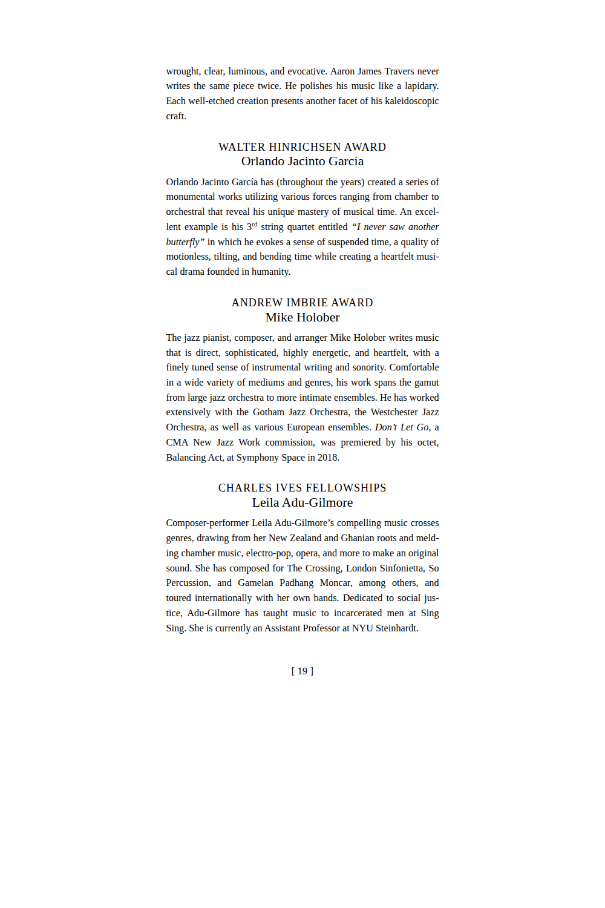wrought, clear, luminous, and evocative. Aaron James Travers never writes the same piece twice. He polishes his music like a lapidary. Each well-etched creation presents another facet of his kaleidoscopic craft.
Walter Hinrichsen Award
Orlando Jacinto García
Orlando Jacinto García has (throughout the years) created a series of monumental works utilizing various forces ranging from chamber to orchestral that reveal his unique mastery of musical time. An excellent example is his 3rd string quartet entitled “I never saw another butterfly” in which he evokes a sense of suspended time, a quality of motionless, tilting, and bending time while creating a heartfelt musical drama founded in humanity.
Andrew Imbrie Award
Mike Holober
The jazz pianist, composer, and arranger Mike Holober writes music that is direct, sophisticated, highly energetic, and heartfelt, with a finely tuned sense of instrumental writing and sonority. Comfortable in a wide variety of mediums and genres, his work spans the gamut from large jazz orchestra to more intimate ensembles. He has worked extensively with the Gotham Jazz Orchestra, the Westchester Jazz Orchestra, as well as various European ensembles. Don’t Let Go, a CMA New Jazz Work commission, was premiered by his octet, Balancing Act, at Symphony Space in 2018.
Charles Ives Fellowships
Leila Adu-Gilmore
Composer-performer Leila Adu-Gilmore’s compelling music crosses genres, drawing from her New Zealand and Ghanian roots and melding chamber music, electro-pop, opera, and more to make an original sound. She has composed for The Crossing, London Sinfonietta, So Percussion, and Gamelan Padhang Moncar, among others, and toured internationally with her own bands. Dedicated to social justice, Adu-Gilmore has taught music to incarcerated men at Sing Sing. She is currently an Assistant Professor at NYU Steinhardt.
[ 19 ]